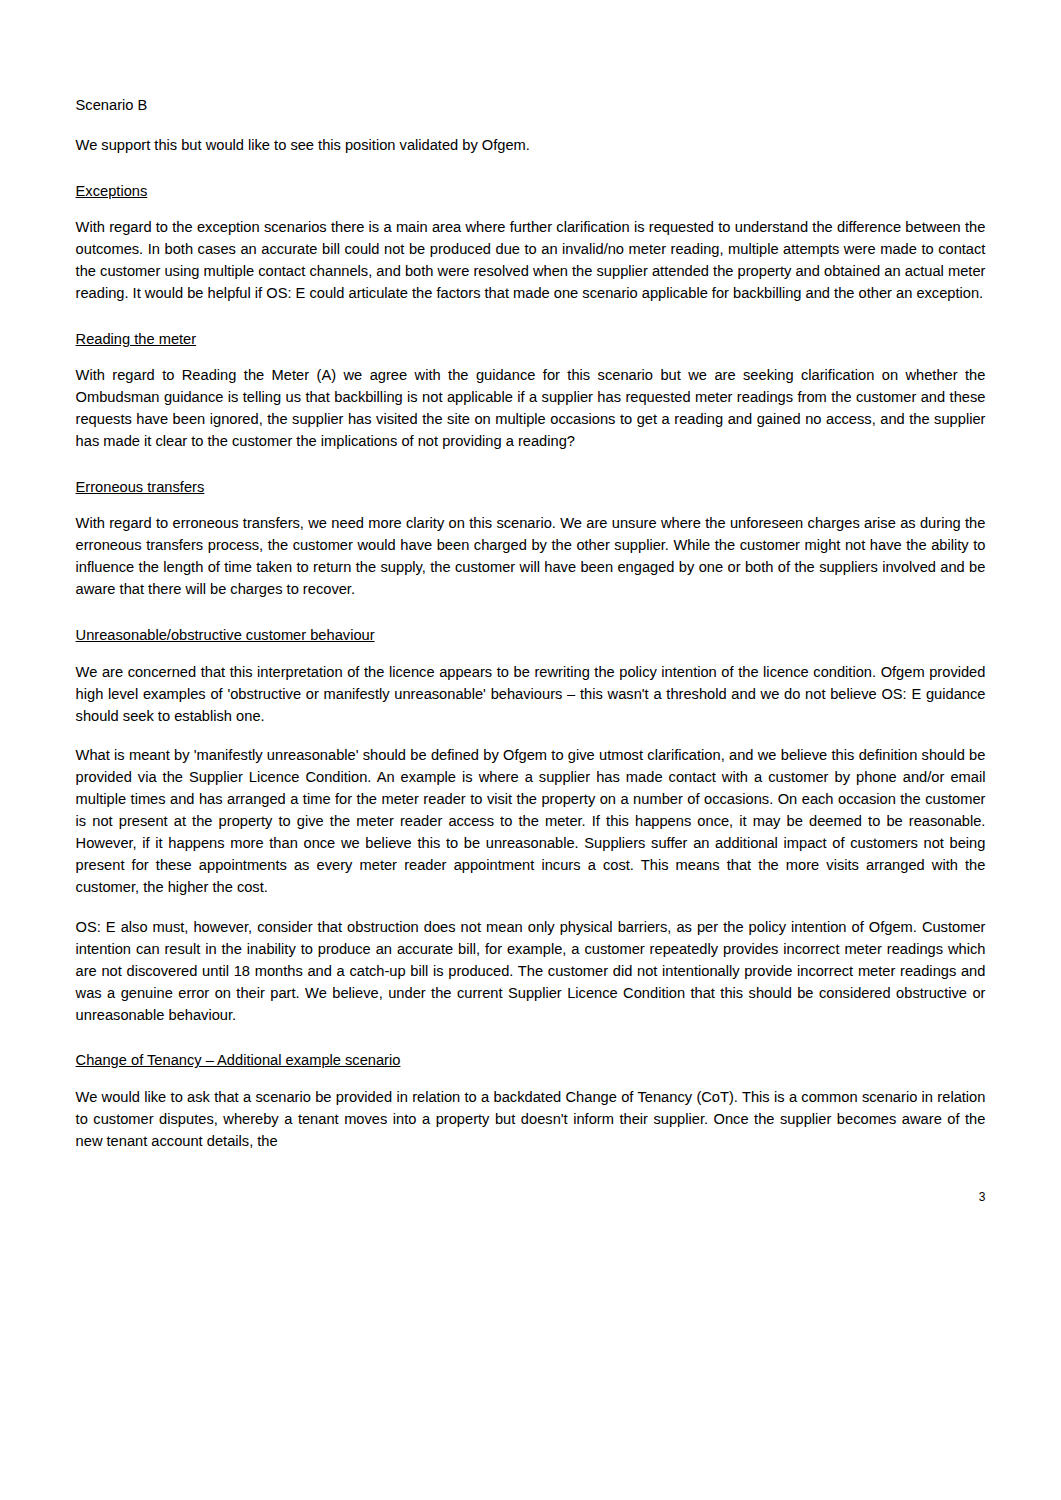Scenario B
We support this but would like to see this position validated by Ofgem.
Exceptions
With regard to the exception scenarios there is a main area where further clarification is requested to understand the difference between the outcomes. In both cases an accurate bill could not be produced due to an invalid/no meter reading, multiple attempts were made to contact the customer using multiple contact channels, and both were resolved when the supplier attended the property and obtained an actual meter reading. It would be helpful if OS: E could articulate the factors that made one scenario applicable for backbilling and the other an exception.
Reading the meter
With regard to Reading the Meter (A) we agree with the guidance for this scenario but we are seeking clarification on whether the Ombudsman guidance is telling us that backbilling is not applicable if a supplier has requested meter readings from the customer and these requests have been ignored, the supplier has visited the site on multiple occasions to get a reading and gained no access, and the supplier has made it clear to the customer the implications of not providing a reading?
Erroneous transfers
With regard to erroneous transfers, we need more clarity on this scenario. We are unsure where the unforeseen charges arise as during the erroneous transfers process, the customer would have been charged by the other supplier. While the customer might not have the ability to influence the length of time taken to return the supply, the customer will have been engaged by one or both of the suppliers involved and be aware that there will be charges to recover.
Unreasonable/obstructive customer behaviour
We are concerned that this interpretation of the licence appears to be rewriting the policy intention of the licence condition. Ofgem provided high level examples of 'obstructive or manifestly unreasonable' behaviours – this wasn't a threshold and we do not believe OS: E guidance should seek to establish one.
What is meant by 'manifestly unreasonable' should be defined by Ofgem to give utmost clarification, and we believe this definition should be provided via the Supplier Licence Condition. An example is where a supplier has made contact with a customer by phone and/or email multiple times and has arranged a time for the meter reader to visit the property on a number of occasions. On each occasion the customer is not present at the property to give the meter reader access to the meter. If this happens once, it may be deemed to be reasonable. However, if it happens more than once we believe this to be unreasonable. Suppliers suffer an additional impact of customers not being present for these appointments as every meter reader appointment incurs a cost. This means that the more visits arranged with the customer, the higher the cost.
OS: E also must, however, consider that obstruction does not mean only physical barriers, as per the policy intention of Ofgem. Customer intention can result in the inability to produce an accurate bill, for example, a customer repeatedly provides incorrect meter readings which are not discovered until 18 months and a catch-up bill is produced. The customer did not intentionally provide incorrect meter readings and was a genuine error on their part. We believe, under the current Supplier Licence Condition that this should be considered obstructive or unreasonable behaviour.
Change of Tenancy – Additional example scenario
We would like to ask that a scenario be provided in relation to a backdated Change of Tenancy (CoT). This is a common scenario in relation to customer disputes, whereby a tenant moves into a property but doesn't inform their supplier. Once the supplier becomes aware of the new tenant account details, the
3